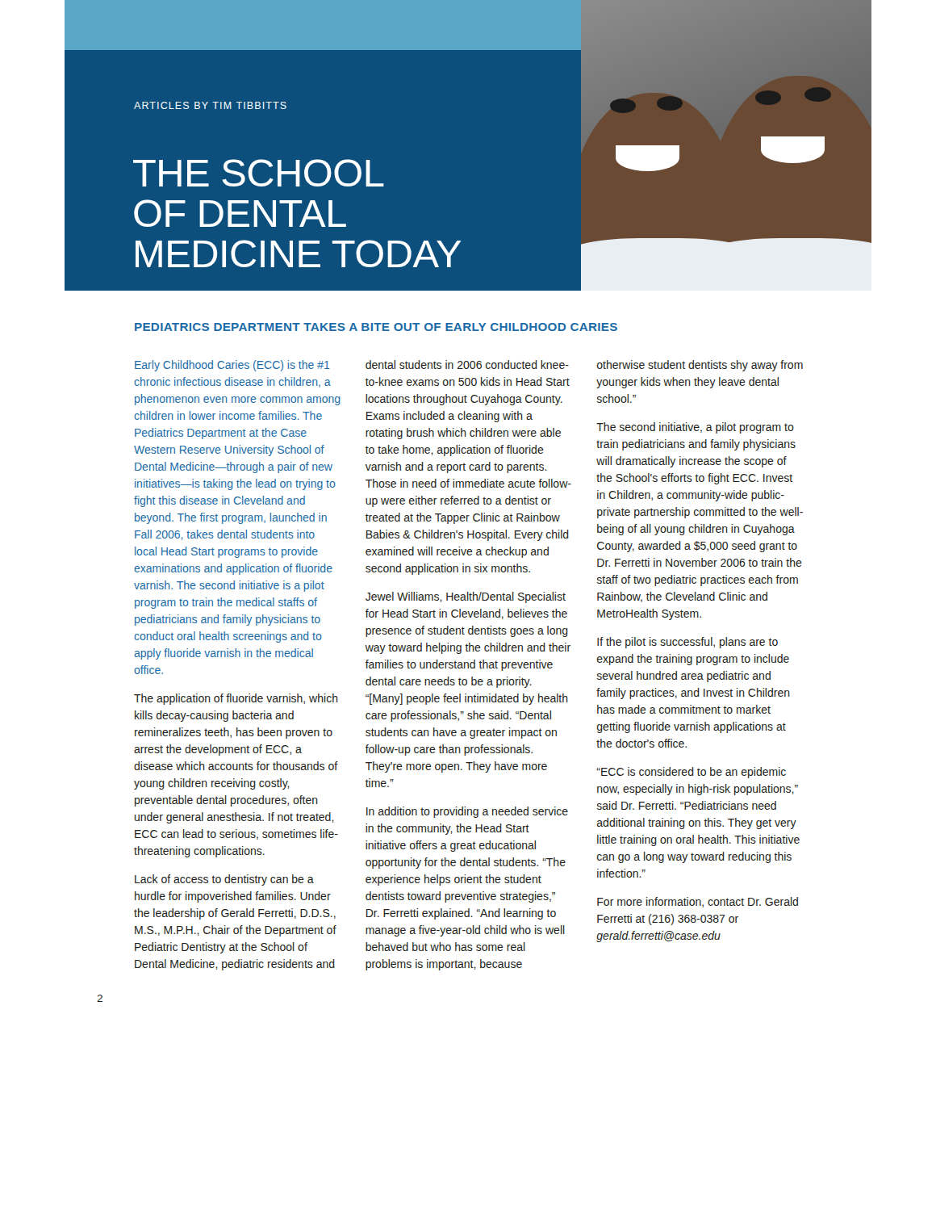ARTICLES BY TIM TIBBITTS
THE SCHOOL OF DENTAL MEDICINE TODAY
Pediatrics Department Takes a Bite Out of Early Childhood Caries
Early Childhood Caries (ECC) is the #1 chronic infectious disease in children, a phenomenon even more common among children in lower income families. The Pediatrics Department at the Case Western Reserve University School of Dental Medicine—through a pair of new initiatives—is taking the lead on trying to fight this disease in Cleveland and beyond. The first program, launched in Fall 2006, takes dental students into local Head Start programs to provide examinations and application of fluoride varnish. The second initiative is a pilot program to train the medical staffs of pediatricians and family physicians to conduct oral health screenings and to apply fluoride varnish in the medical office.
The application of fluoride varnish, which kills decay-causing bacteria and remineralizes teeth, has been proven to arrest the development of ECC, a disease which accounts for thousands of young children receiving costly, preventable dental procedures, often under general anesthesia. If not treated, ECC can lead to serious, sometimes life-threatening complications.
Lack of access to dentistry can be a hurdle for impoverished families. Under the leadership of Gerald Ferretti, D.D.S., M.S., M.P.H., Chair of the Department of Pediatric Dentistry at the School of Dental Medicine, pediatric residents and dental students in 2006 conducted knee-to-knee exams on 500 kids in Head Start locations throughout Cuyahoga County. Exams included a cleaning with a rotating brush which children were able to take home, application of fluoride varnish and a report card to parents. Those in need of immediate acute follow-up were either referred to a dentist or treated at the Tapper Clinic at Rainbow Babies & Children's Hospital. Every child examined will receive a checkup and second application in six months.
Jewel Williams, Health/Dental Specialist for Head Start in Cleveland, believes the presence of student dentists goes a long way toward helping the children and their families to understand that preventive dental care needs to be a priority. “[Many] people feel intimidated by health care professionals,” she said. “Dental students can have a greater impact on follow-up care than professionals. They're more open. They have more time.”
In addition to providing a needed service in the community, the Head Start initiative offers a great educational opportunity for the dental students. “The experience helps orient the student dentists toward preventive strategies,” Dr. Ferretti explained. “And learning to manage a five-year-old child who is well behaved but who has some real problems is important, because otherwise student dentists shy away from younger kids when they leave dental school.”
The second initiative, a pilot program to train pediatricians and family physicians will dramatically increase the scope of the School's efforts to fight ECC. Invest in Children, a community-wide public-private partnership committed to the well-being of all young children in Cuyahoga County, awarded a $5,000 seed grant to Dr. Ferretti in November 2006 to train the staff of two pediatric practices each from Rainbow, the Cleveland Clinic and MetroHealth System.
If the pilot is successful, plans are to expand the training program to include several hundred area pediatric and family practices, and Invest in Children has made a commitment to market getting fluoride varnish applications at the doctor's office.
“ECC is considered to be an epidemic now, especially in high-risk populations,” said Dr. Ferretti. “Pediatricians need additional training on this. They get very little training on oral health. This initiative can go a long way toward reducing this infection.”
For more information, contact Dr. Gerald Ferretti at (216) 368-0387 or gerald.ferretti@case.edu
2